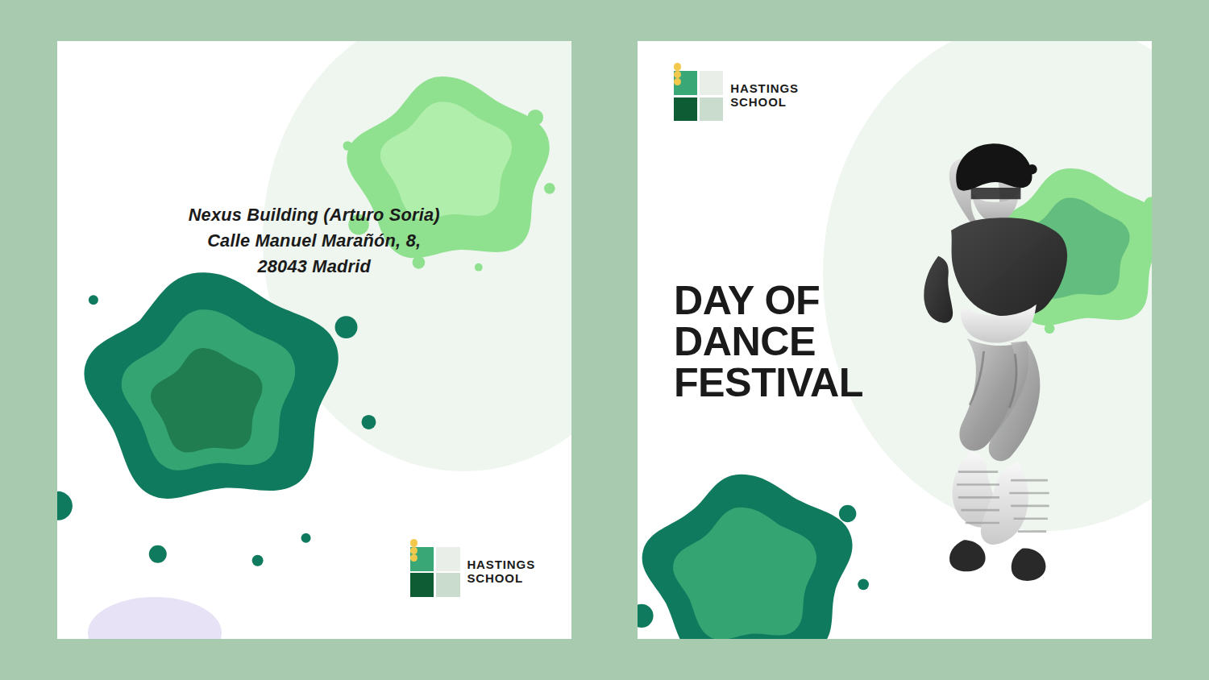Nexus Building (Arturo Soria)
Calle Manuel Marañón, 8,
28043 Madrid
Hastings
School
Hastings
School
Day of
Dance
Festival